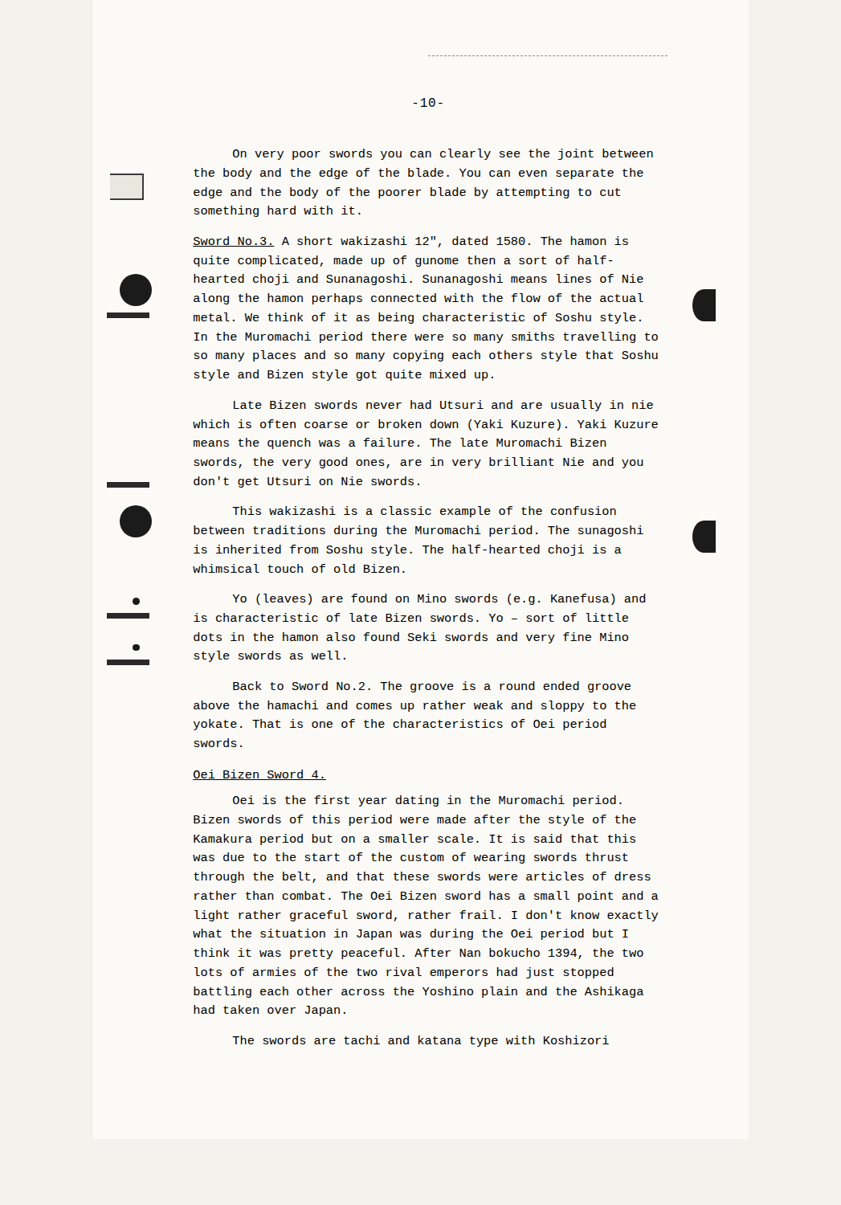-10-
On very poor swords you can clearly see the joint between the body and the edge of the blade. You can even separate the edge and the body of the poorer blade by attempting to cut something hard with it.
Sword No.3. A short wakizashi 12", dated 1580. The hamon is quite complicated, made up of gunome then a sort of half-hearted choji and Sunanagoshi. Sunanagoshi means lines of Nie along the hamon perhaps connected with the flow of the actual metal. We think of it as being characteristic of Soshu style. In the Muromachi period there were so many smiths travelling to so many places and so many copying each others style that Soshu style and Bizen style got quite mixed up.
Late Bizen swords never had Utsuri and are usually in nie which is often coarse or broken down (Yaki Kuzure). Yaki Kuzure means the quench was a failure. The late Muromachi Bizen swords, the very good ones, are in very brilliant Nie and you don't get Utsuri on Nie swords.
This wakizashi is a classic example of the confusion between traditions during the Muromachi period. The sunagoshi is inherited from Soshu style. The half-hearted choji is a whimsical touch of old Bizen.
Yo (leaves) are found on Mino swords (e.g. Kanefusa) and is characteristic of late Bizen swords. Yo – sort of little dots in the hamon also found Seki swords and very fine Mino style swords as well.
Back to Sword No.2. The groove is a round ended groove above the hamachi and comes up rather weak and sloppy to the yokate. That is one of the characteristics of Oei period swords.
Oei Bizen Sword 4.
Oei is the first year dating in the Muromachi period. Bizen swords of this period were made after the style of the Kamakura period but on a smaller scale. It is said that this was due to the start of the custom of wearing swords thrust through the belt, and that these swords were articles of dress rather than combat. The Oei Bizen sword has a small point and a light rather graceful sword, rather frail. I don't know exactly what the situation in Japan was during the Oei period but I think it was pretty peaceful. After Nan bokucho 1394, the two lots of armies of the two rival emperors had just stopped battling each other across the Yoshino plain and the Ashikaga had taken over Japan.
The swords are tachi and katana type with Koshizori